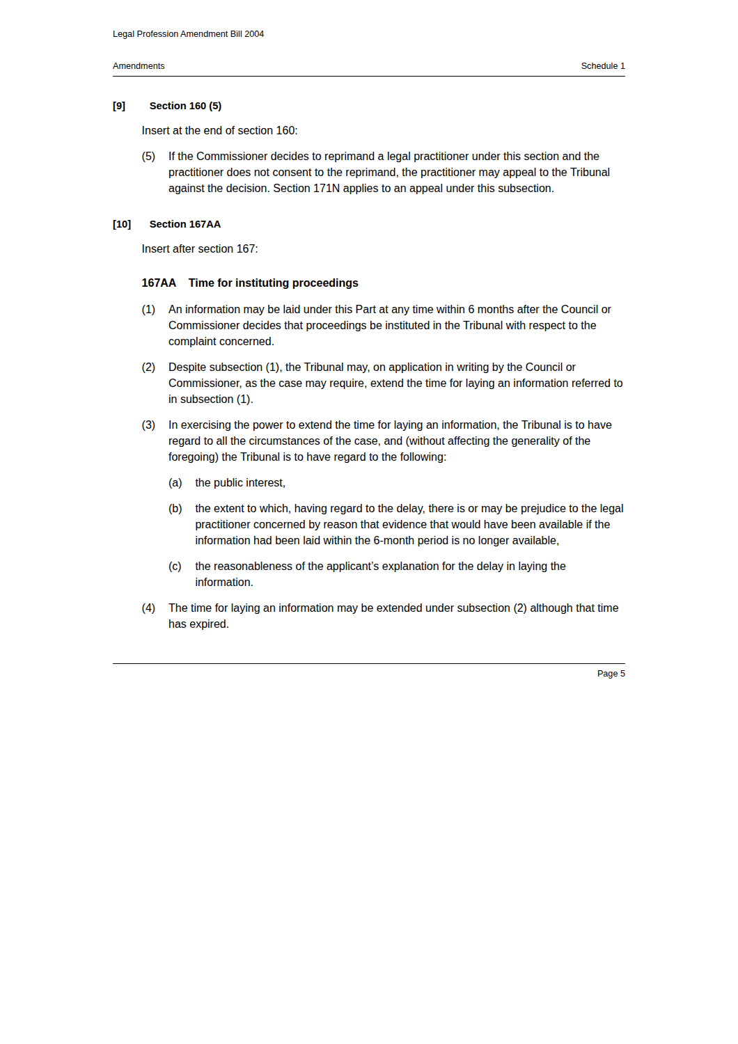Legal Profession Amendment Bill 2004
Amendments Schedule 1
[9] Section 160 (5)
Insert at the end of section 160:
(5) If the Commissioner decides to reprimand a legal practitioner under this section and the practitioner does not consent to the reprimand, the practitioner may appeal to the Tribunal against the decision. Section 171N applies to an appeal under this subsection.
[10] Section 167AA
Insert after section 167:
167AA Time for instituting proceedings
(1) An information may be laid under this Part at any time within 6 months after the Council or Commissioner decides that proceedings be instituted in the Tribunal with respect to the complaint concerned.
(2) Despite subsection (1), the Tribunal may, on application in writing by the Council or Commissioner, as the case may require, extend the time for laying an information referred to in subsection (1).
(3) In exercising the power to extend the time for laying an information, the Tribunal is to have regard to all the circumstances of the case, and (without affecting the generality of the foregoing) the Tribunal is to have regard to the following:
(a) the public interest,
(b) the extent to which, having regard to the delay, there is or may be prejudice to the legal practitioner concerned by reason that evidence that would have been available if the information had been laid within the 6-month period is no longer available,
(c) the reasonableness of the applicant’s explanation for the delay in laying the information.
(4) The time for laying an information may be extended under subsection (2) although that time has expired.
Page 5